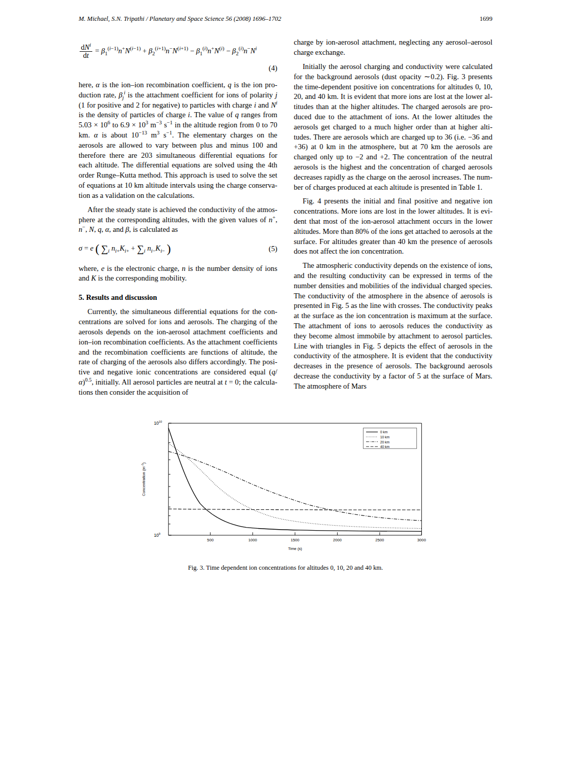M. Michael, S.N. Tripathi / Planetary and Space Science 56 (2008) 1696–1702 1699
dNi dt = β1(i−1)n+N(i−1) + β2(i+1)n−N(i+1) − β1(i)n+N(i) − β2(i)n−Ni
(4)
here, α is the ion–ion recombination coefficient, q is the ion production rate, βji is the attachment coefficient for ions of polarity j (1 for positive and 2 for negative) to particles with charge i and Ni is the density of particles of charge i. The value of q ranges from 5.03 × 106 to 6.9 × 103 m−3 s−1 in the altitude region from 0 to 70 km. α is about 10−13 m3 s−1. The elementary charges on the aerosols are allowed to vary between plus and minus 100 and therefore there are 203 simultaneous differential equations for each altitude. The differential equations are solved using the 4th order Runge–Kutta method. This approach is used to solve the set of equations at 10 km altitude intervals using the charge conservation as a validation on the calculations.
After the steady state is achieved the conductivity of the atmosphere at the corresponding altitudes, with the given values of n+, n−, N, q, α, and β, is calculated as
σ = e ( ∑i ni+Ki+ + ∑i ni−Ki− )
(5)
where, e is the electronic charge, n is the number density of ions and K is the corresponding mobility.
5. Results and discussion
Currently, the simultaneous differential equations for the concentrations are solved for ions and aerosols. The charging of the aerosols depends on the ion-aerosol attachment coefficients and ion–ion recombination coefficients. As the attachment coefficients and the recombination coefficients are functions of altitude, the rate of charging of the aerosols also differs accordingly. The positive and negative ionic concentrations are considered equal (q/α)0.5, initially. All aerosol particles are neutral at t = 0; the calculations then consider the acquisition of
charge by ion-aerosol attachment, neglecting any aerosol–aerosol charge exchange.
Initially the aerosol charging and conductivity were calculated for the background aerosols (dust opacity ∼0.2). Fig. 3 presents the time-dependent positive ion concentrations for altitudes 0, 10, 20, and 40 km. It is evident that more ions are lost at the lower altitudes than at the higher altitudes. The charged aerosols are produced due to the attachment of ions. At the lower altitudes the aerosols get charged to a much higher order than at higher altitudes. There are aerosols which are charged up to 36 (i.e. −36 and +36) at 0 km in the atmosphere, but at 70 km the aerosols are charged only up to −2 and +2. The concentration of the neutral aerosols is the highest and the concentration of charged aerosols decreases rapidly as the charge on the aerosol increases. The number of charges produced at each altitude is presented in Table 1.
Fig. 4 presents the initial and final positive and negative ion concentrations. More ions are lost in the lower altitudes. It is evident that most of the ion-aerosol attachment occurs in the lower altitudes. More than 80% of the ions get attached to aerosols at the surface. For altitudes greater than 40 km the presence of aerosols does not affect the ion concentration.
The atmospheric conductivity depends on the existence of ions, and the resulting conductivity can be expressed in terms of the number densities and mobilities of the individual charged species. The conductivity of the atmosphere in the absence of aerosols is presented in Fig. 5 as the line with crosses. The conductivity peaks at the surface as the ion concentration is maximum at the surface. The attachment of ions to aerosols reduces the conductivity as they become almost immobile by attachment to aerosol particles. Line with triangles in Fig. 5 depicts the effect of aerosols in the conductivity of the atmosphere. It is evident that the conductivity decreases in the presence of aerosols. The background aerosols decrease the conductivity by a factor of 5 at the surface of Mars. The atmosphere of Mars
1010 109 Concentration (m-3) 500 1000 1500 2000 2500 3000 Time (s) 0 km 10 km 20 km 40 km
Fig. 3. Time dependent ion concentrations for altitudes 0, 10, 20 and 40 km.